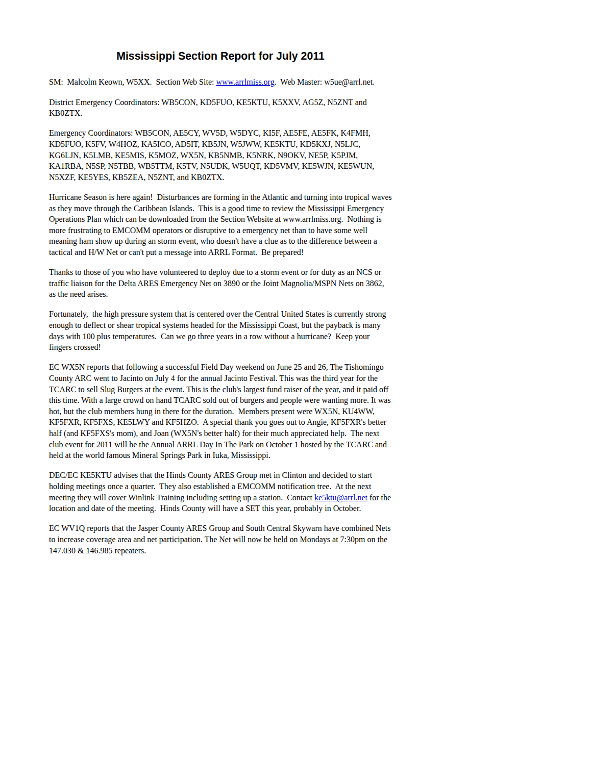Mississippi Section Report for July 2011
SM: Malcolm Keown, W5XX. Section Web Site: www.arrlmiss.org. Web Master: w5ue@arrl.net.
District Emergency Coordinators: WB5CON, KD5FUO, KE5KTU, K5XXV, AG5Z, N5ZNT and KB0ZTX.
Emergency Coordinators: WB5CON, AE5CY, WV5D, W5DYC, KI5F, AE5FE, AE5FK, K4FMH, KD5FUO, K5FV, W4HOZ, KA5ICO, AD5IT, KB5JN, W5JWW, KE5KTU, KD5KXJ, N5LJC, KG6LJN, K5LMB, KE5MIS, K5MOZ, WX5N, KB5NMB, K5NRK, N9OKV, NE5P, K5PJM, KA1RBA, N5SP, N5TBB, WB5TTM, K5TV, N5UDK, W5UQT, KD5VMV, KE5WJN, KE5WUN, N5XZF, KE5YES, KB5ZEA, N5ZNT, and KB0ZTX.
Hurricane Season is here again! Disturbances are forming in the Atlantic and turning into tropical waves as they move through the Caribbean Islands. This is a good time to review the Mississippi Emergency Operations Plan which can be downloaded from the Section Website at www.arrlmiss.org. Nothing is more frustrating to EMCOMM operators or disruptive to a emergency net than to have some well meaning ham show up during an storm event, who doesn't have a clue as to the difference between a tactical and H/W Net or can't put a message into ARRL Format. Be prepared!
Thanks to those of you who have volunteered to deploy due to a storm event or for duty as an NCS or traffic liaison for the Delta ARES Emergency Net on 3890 or the Joint Magnolia/MSPN Nets on 3862, as the need arises.
Fortunately, the high pressure system that is centered over the Central United States is currently strong enough to deflect or shear tropical systems headed for the Mississippi Coast, but the payback is many days with 100 plus temperatures. Can we go three years in a row without a hurricane? Keep your fingers crossed!
EC WX5N reports that following a successful Field Day weekend on June 25 and 26, The Tishomingo County ARC went to Jacinto on July 4 for the annual Jacinto Festival. This was the third year for the TCARC to sell Slug Burgers at the event. This is the club's largest fund raiser of the year, and it paid off this time. With a large crowd on hand TCARC sold out of burgers and people were wanting more. It was hot, but the club members hung in there for the duration. Members present were WX5N, KU4WW, KF5FXR, KF5FXS, KE5LWY and KF5HZO. A special thank you goes out to Angie, KF5FXR's better half (and KF5FXS's mom), and Joan (WX5N's better half) for their much appreciated help. The next club event for 2011 will be the Annual ARRL Day In The Park on October 1 hosted by the TCARC and held at the world famous Mineral Springs Park in Iuka, Mississippi.
DEC/EC KE5KTU advises that the Hinds County ARES Group met in Clinton and decided to start holding meetings once a quarter. They also established a EMCOMM notification tree. At the next meeting they will cover Winlink Training including setting up a station. Contact ke5ktu@arrl.net for the location and date of the meeting. Hinds County will have a SET this year, probably in October.
EC WV1Q reports that the Jasper County ARES Group and South Central Skywarn have combined Nets to increase coverage area and net participation. The Net will now be held on Mondays at 7:30pm on the 147.030 & 146.985 repeaters.